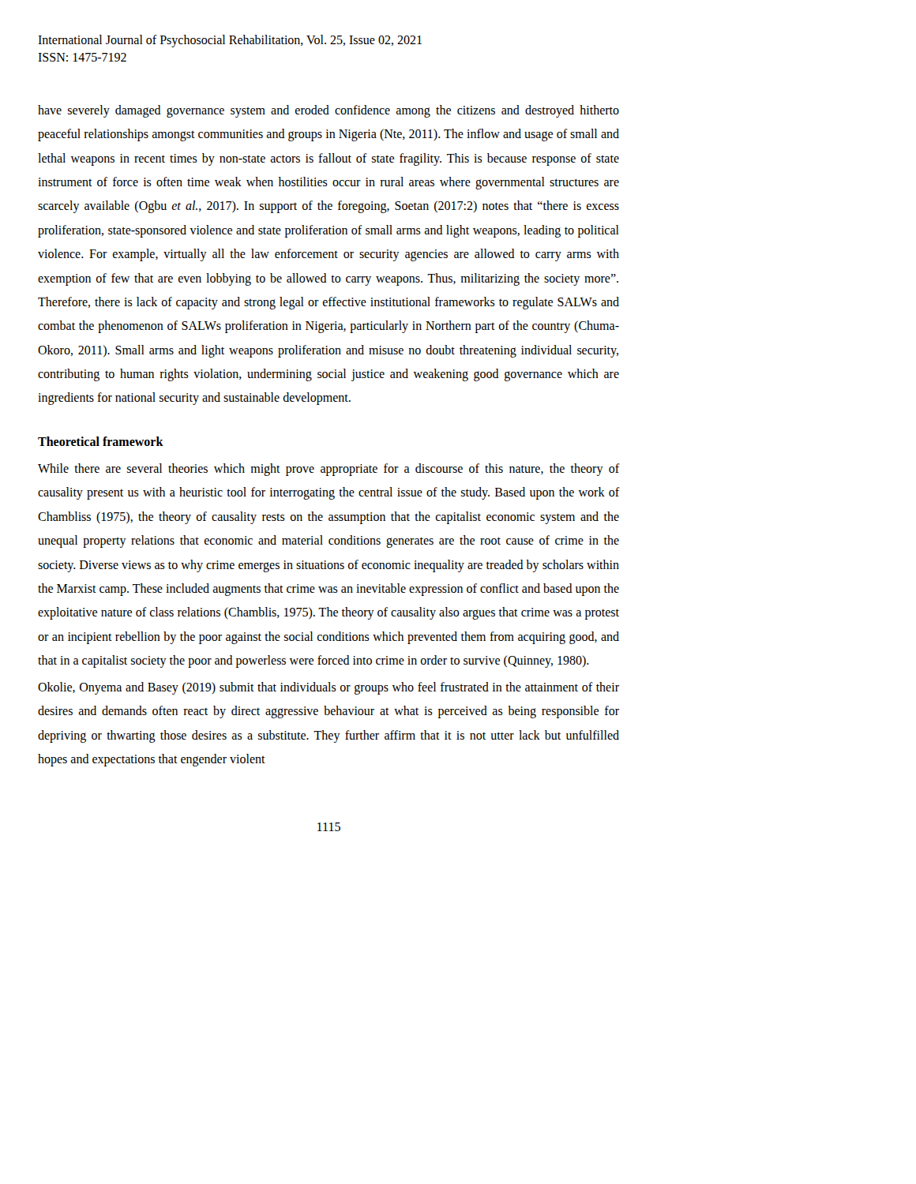International Journal of Psychosocial Rehabilitation, Vol. 25, Issue 02, 2021
ISSN: 1475-7192
have severely damaged governance system and eroded confidence among the citizens and destroyed hitherto peaceful relationships amongst communities and groups in Nigeria (Nte, 2011). The inflow and usage of small and lethal weapons in recent times by non-state actors is fallout of state fragility. This is because response of state instrument of force is often time weak when hostilities occur in rural areas where governmental structures are scarcely available (Ogbu et al., 2017). In support of the foregoing, Soetan (2017:2) notes that “there is excess proliferation, state-sponsored violence and state proliferation of small arms and light weapons, leading to political violence. For example, virtually all the law enforcement or security agencies are allowed to carry arms with exemption of few that are even lobbying to be allowed to carry weapons. Thus, militarizing the society more”. Therefore, there is lack of capacity and strong legal or effective institutional frameworks to regulate SALWs and combat the phenomenon of SALWs proliferation in Nigeria, particularly in Northern part of the country (Chuma-Okoro, 2011). Small arms and light weapons proliferation and misuse no doubt threatening individual security, contributing to human rights violation, undermining social justice and weakening good governance which are ingredients for national security and sustainable development.
Theoretical framework
While there are several theories which might prove appropriate for a discourse of this nature, the theory of causality present us with a heuristic tool for interrogating the central issue of the study. Based upon the work of Chambliss (1975), the theory of causality rests on the assumption that the capitalist economic system and the unequal property relations that economic and material conditions generates are the root cause of crime in the society. Diverse views as to why crime emerges in situations of economic inequality are treaded by scholars within the Marxist camp. These included augments that crime was an inevitable expression of conflict and based upon the exploitative nature of class relations (Chamblis, 1975). The theory of causality also argues that crime was a protest or an incipient rebellion by the poor against the social conditions which prevented them from acquiring good, and that in a capitalist society the poor and powerless were forced into crime in order to survive (Quinney, 1980).
Okolie, Onyema and Basey (2019) submit that individuals or groups who feel frustrated in the attainment of their desires and demands often react by direct aggressive behaviour at what is perceived as being responsible for depriving or thwarting those desires as a substitute. They further affirm that it is not utter lack but unfulfilled hopes and expectations that engender violent
1115